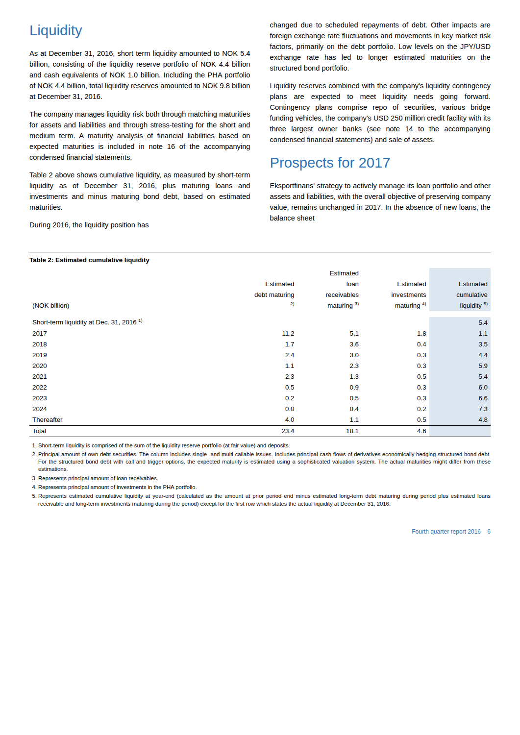Liquidity
As at December 31, 2016, short term liquidity amounted to NOK 5.4 billion, consisting of the liquidity reserve portfolio of NOK 4.4 billion and cash equivalents of NOK 1.0 billion. Including the PHA portfolio of NOK 4.4 billion, total liquidity reserves amounted to NOK 9.8 billion at December 31, 2016.
The company manages liquidity risk both through matching maturities for assets and liabilities and through stress-testing for the short and medium term. A maturity analysis of financial liabilities based on expected maturities is included in note 16 of the accompanying condensed financial statements.
Table 2 above shows cumulative liquidity, as measured by short-term liquidity as of December 31, 2016, plus maturing loans and investments and minus maturing bond debt, based on estimated maturities.
During 2016, the liquidity position has
changed due to scheduled repayments of debt. Other impacts are foreign exchange rate fluctuations and movements in key market risk factors, primarily on the debt portfolio. Low levels on the JPY/USD exchange rate has led to longer estimated maturities on the structured bond portfolio.
Liquidity reserves combined with the company's liquidity contingency plans are expected to meet liquidity needs going forward. Contingency plans comprise repo of securities, various bridge funding vehicles, the company's USD 250 million credit facility with its three largest owner banks (see note 14 to the accompanying condensed financial statements) and sale of assets.
Prospects for 2017
Eksportfinans' strategy to actively manage its loan portfolio and other assets and liabilities, with the overall objective of preserving company value, remains unchanged in 2017. In the absence of new loans, the balance sheet
Table 2: Estimated cumulative liquidity
| | | Estimated | | |
| --- | --- | --- | --- | --- |
| | Estimated | loan | Estimated | Estimated |
| | debt maturing | receivables | investments | cumulative |
| (NOK billion) | 2) | maturing 3) | maturing 4) | liquidity 5) |
| Short-term liquidity at Dec. 31, 2016 1) | | | | 5.4 |
| 2017 | 11.2 | 5.1 | 1.8 | 1.1 |
| 2018 | 1.7 | 3.6 | 0.4 | 3.5 |
| 2019 | 2.4 | 3.0 | 0.3 | 4.4 |
| 2020 | 1.1 | 2.3 | 0.3 | 5.9 |
| 2021 | 2.3 | 1.3 | 0.5 | 5.4 |
| 2022 | 0.5 | 0.9 | 0.3 | 6.0 |
| 2023 | 0.2 | 0.5 | 0.3 | 6.6 |
| 2024 | 0.0 | 0.4 | 0.2 | 7.3 |
| Thereafter | 4.0 | 1.1 | 0.5 | 4.8 |
| Total | 23.4 | 18.1 | 4.6 | |
Short-term liquidity is comprised of the sum of the liquidity reserve portfolio (at fair value) and deposits.
Principal amount of own debt securities. The column includes single- and multi-callable issues. Includes principal cash flows of derivatives economically hedging structured bond debt. For the structured bond debt with call and trigger options, the expected maturity is estimated using a sophisticated valuation system. The actual maturities might differ from these estimations.
Represents principal amount of loan receivables.
Represents principal amount of investments in the PHA portfolio.
Represents estimated cumulative liquidity at year-end (calculated as the amount at prior period end minus estimated long-term debt maturing during period plus estimated loans receivable and long-term investments maturing during the period) except for the first row which states the actual liquidity at December 31, 2016.
Fourth quarter report 2016 6